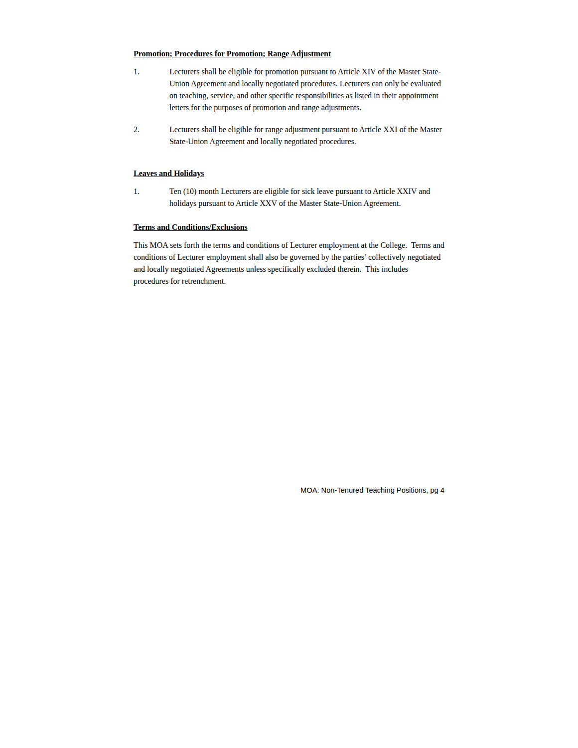Promotion; Procedures for Promotion; Range Adjustment
1. Lecturers shall be eligible for promotion pursuant to Article XIV of the Master State-Union Agreement and locally negotiated procedures. Lecturers can only be evaluated on teaching, service, and other specific responsibilities as listed in their appointment letters for the purposes of promotion and range adjustments.
2. Lecturers shall be eligible for range adjustment pursuant to Article XXI of the Master State-Union Agreement and locally negotiated procedures.
Leaves and Holidays
1. Ten (10) month Lecturers are eligible for sick leave pursuant to Article XXIV and holidays pursuant to Article XXV of the Master State-Union Agreement.
Terms and Conditions/Exclusions
This MOA sets forth the terms and conditions of Lecturer employment at the College. Terms and conditions of Lecturer employment shall also be governed by the parties’ collectively negotiated and locally negotiated Agreements unless specifically excluded therein. This includes procedures for retrenchment.
MOA: Non-Tenured Teaching Positions, pg 4